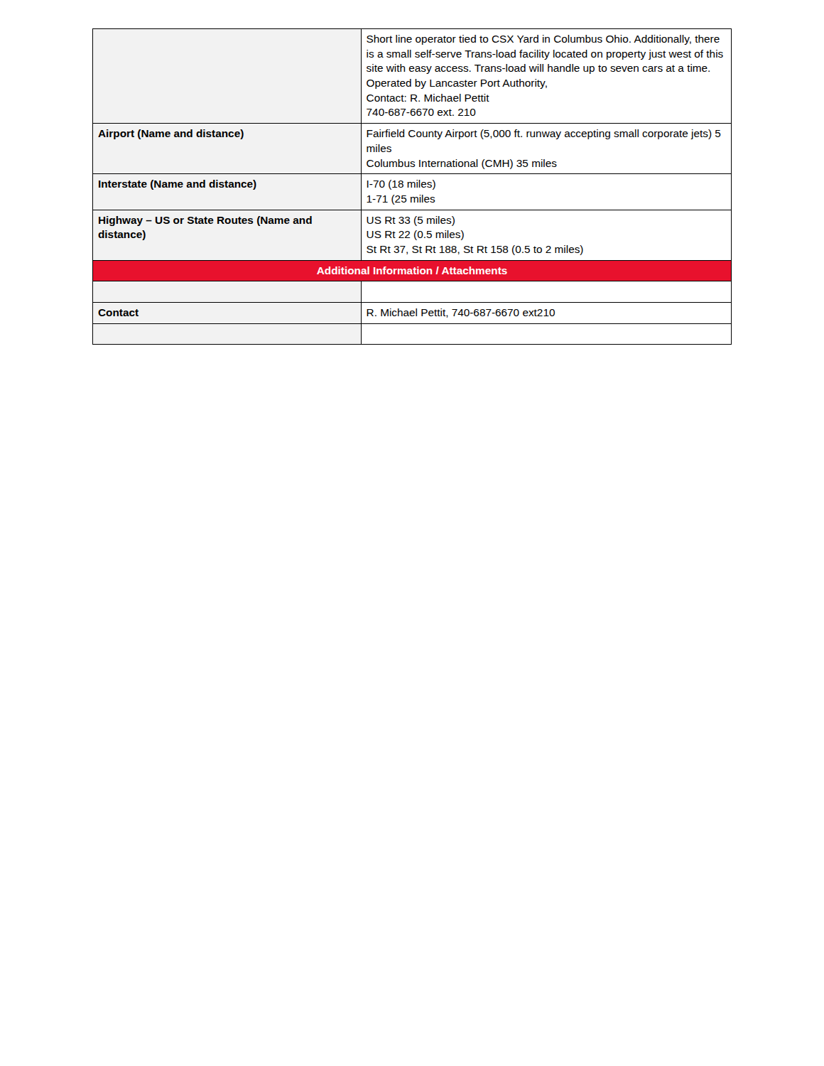| | Short line operator tied to CSX Yard in Columbus Ohio. Additionally, there is a small self-serve Trans-load facility located on property just west of this site with easy access. Trans-load will handle up to seven cars at a time. Operated by Lancaster Port Authority, Contact: R. Michael Pettit 740-687-6670 ext. 210 |
| Airport (Name and distance) | Fairfield County Airport (5,000 ft. runway accepting small corporate jets) 5 miles Columbus International (CMH) 35 miles |
| Interstate (Name and distance) | I-70 (18 miles) 1-71 (25 miles |
| Highway – US or State Routes (Name and distance) | US Rt 33 (5 miles) US Rt 22 (0.5 miles) St Rt 37, St Rt 188, St Rt 158 (0.5 to 2 miles) |
| Additional Information / Attachments |
| Contact | R. Michael Pettit, 740-687-6670 ext210 |